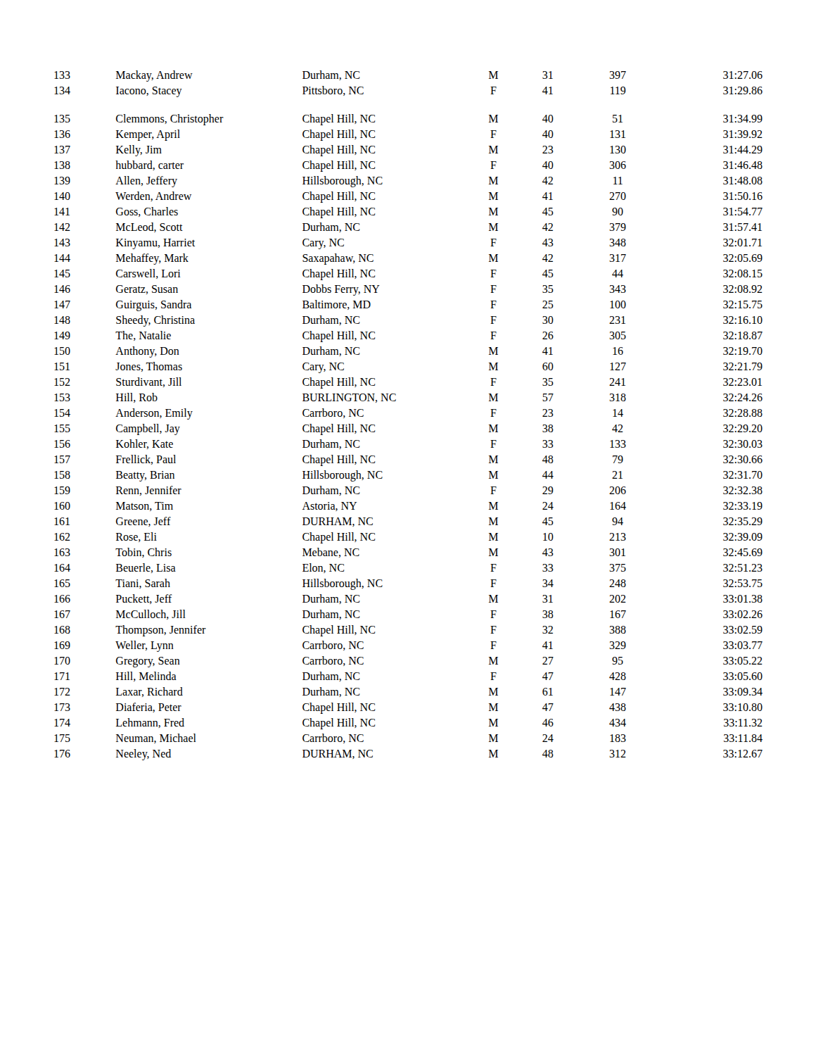| 133 | Mackay, Andrew | Durham, NC | M | 31 | 397 | 31:27.06 |
| 134 | Iacono, Stacey | Pittsboro, NC | F | 41 | 119 | 31:29.86 |
| 135 | Clemmons, Christopher | Chapel Hill, NC | M | 40 | 51 | 31:34.99 |
| 136 | Kemper, April | Chapel Hill, NC | F | 40 | 131 | 31:39.92 |
| 137 | Kelly, Jim | Chapel Hill, NC | M | 23 | 130 | 31:44.29 |
| 138 | hubbard, carter | Chapel Hill, NC | F | 40 | 306 | 31:46.48 |
| 139 | Allen, Jeffery | Hillsborough, NC | M | 42 | 11 | 31:48.08 |
| 140 | Werden, Andrew | Chapel Hill, NC | M | 41 | 270 | 31:50.16 |
| 141 | Goss, Charles | Chapel Hill, NC | M | 45 | 90 | 31:54.77 |
| 142 | McLeod, Scott | Durham, NC | M | 42 | 379 | 31:57.41 |
| 143 | Kinyamu, Harriet | Cary, NC | F | 43 | 348 | 32:01.71 |
| 144 | Mehaffey, Mark | Saxapahaw, NC | M | 42 | 317 | 32:05.69 |
| 145 | Carswell, Lori | Chapel Hill, NC | F | 45 | 44 | 32:08.15 |
| 146 | Geratz, Susan | Dobbs Ferry, NY | F | 35 | 343 | 32:08.92 |
| 147 | Guirguis, Sandra | Baltimore, MD | F | 25 | 100 | 32:15.75 |
| 148 | Sheedy, Christina | Durham, NC | F | 30 | 231 | 32:16.10 |
| 149 | The, Natalie | Chapel Hill, NC | F | 26 | 305 | 32:18.87 |
| 150 | Anthony, Don | Durham, NC | M | 41 | 16 | 32:19.70 |
| 151 | Jones, Thomas | Cary, NC | M | 60 | 127 | 32:21.79 |
| 152 | Sturdivant, Jill | Chapel Hill, NC | F | 35 | 241 | 32:23.01 |
| 153 | Hill, Rob | BURLINGTON, NC | M | 57 | 318 | 32:24.26 |
| 154 | Anderson, Emily | Carrboro, NC | F | 23 | 14 | 32:28.88 |
| 155 | Campbell, Jay | Chapel Hill, NC | M | 38 | 42 | 32:29.20 |
| 156 | Kohler, Kate | Durham, NC | F | 33 | 133 | 32:30.03 |
| 157 | Frellick, Paul | Chapel Hill, NC | M | 48 | 79 | 32:30.66 |
| 158 | Beatty, Brian | Hillsborough, NC | M | 44 | 21 | 32:31.70 |
| 159 | Renn, Jennifer | Durham, NC | F | 29 | 206 | 32:32.38 |
| 160 | Matson, Tim | Astoria, NY | M | 24 | 164 | 32:33.19 |
| 161 | Greene, Jeff | DURHAM, NC | M | 45 | 94 | 32:35.29 |
| 162 | Rose, Eli | Chapel Hill, NC | M | 10 | 213 | 32:39.09 |
| 163 | Tobin, Chris | Mebane, NC | M | 43 | 301 | 32:45.69 |
| 164 | Beuerle, Lisa | Elon, NC | F | 33 | 375 | 32:51.23 |
| 165 | Tiani, Sarah | Hillsborough, NC | F | 34 | 248 | 32:53.75 |
| 166 | Puckett, Jeff | Durham, NC | M | 31 | 202 | 33:01.38 |
| 167 | McCulloch, Jill | Durham, NC | F | 38 | 167 | 33:02.26 |
| 168 | Thompson, Jennifer | Chapel Hill, NC | F | 32 | 388 | 33:02.59 |
| 169 | Weller, Lynn | Carrboro, NC | F | 41 | 329 | 33:03.77 |
| 170 | Gregory, Sean | Carrboro, NC | M | 27 | 95 | 33:05.22 |
| 171 | Hill, Melinda | Durham, NC | F | 47 | 428 | 33:05.60 |
| 172 | Laxar, Richard | Durham, NC | M | 61 | 147 | 33:09.34 |
| 173 | Diaferia, Peter | Chapel Hill, NC | M | 47 | 438 | 33:10.80 |
| 174 | Lehmann, Fred | Chapel Hill, NC | M | 46 | 434 | 33:11.32 |
| 175 | Neuman, Michael | Carrboro, NC | M | 24 | 183 | 33:11.84 |
| 176 | Neeley, Ned | DURHAM, NC | M | 48 | 312 | 33:12.67 |